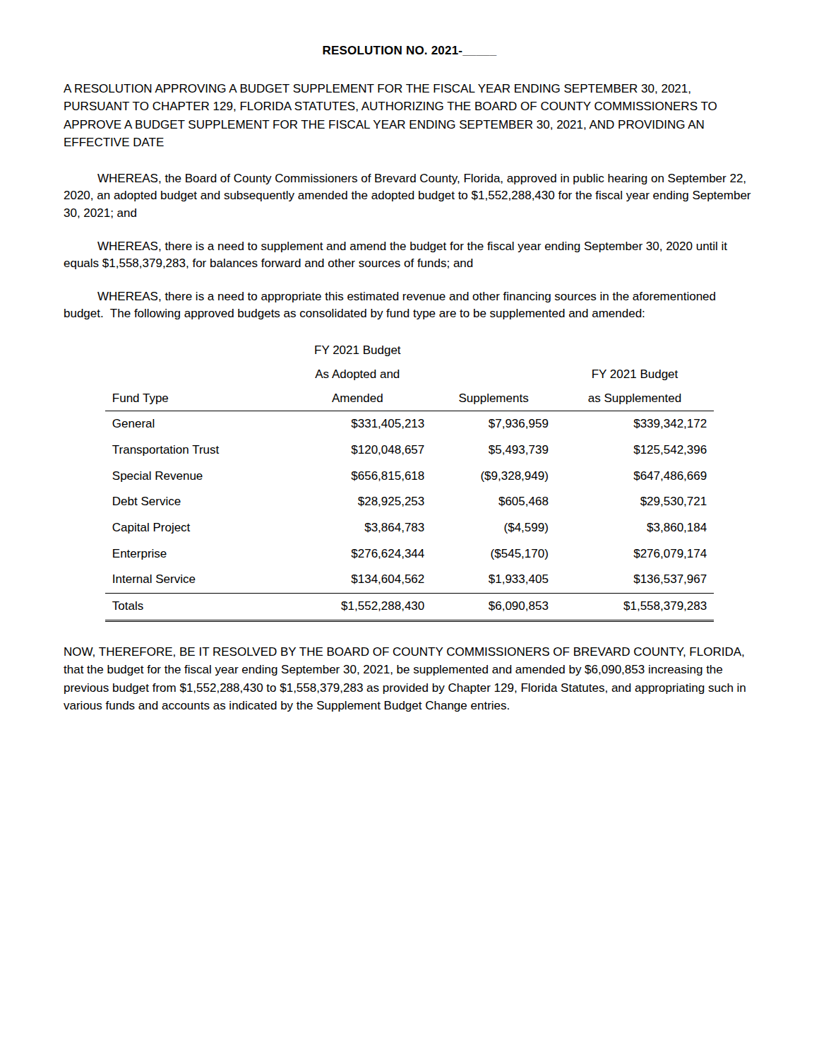RESOLUTION NO. 2021-_____
A resolution approving a budget supplement for the fiscal year ending September 30, 2021, pursuant to Chapter 129, Florida Statutes, authorizing the Board of County Commissioners to approve a budget supplement for the fiscal year ending September 30, 2021, and providing an effective date
WHEREAS, the Board of County Commissioners of Brevard County, Florida, approved in public hearing on September 22, 2020, an adopted budget and subsequently amended the adopted budget to $1,552,288,430 for the fiscal year ending September 30, 2021; and
WHEREAS, there is a need to supplement and amend the budget for the fiscal year ending September 30, 2020 until it equals $1,558,379,283, for balances forward and other sources of funds; and
WHEREAS, there is a need to appropriate this estimated revenue and other financing sources in the aforementioned budget. The following approved budgets as consolidated by fund type are to be supplemented and amended:
| | FY 2021 Budget | | |
| --- | --- | --- | --- |
| | As Adopted and | | FY 2021 Budget |
| Fund Type | Amended | Supplements | as Supplemented |
| General | $331,405,213 | $7,936,959 | $339,342,172 |
| Transportation Trust | $120,048,657 | $5,493,739 | $125,542,396 |
| Special Revenue | $656,815,618 | ($9,328,949) | $647,486,669 |
| Debt Service | $28,925,253 | $605,468 | $29,530,721 |
| Capital Project | $3,864,783 | ($4,599) | $3,860,184 |
| Enterprise | $276,624,344 | ($545,170) | $276,079,174 |
| Internal Service | $134,604,562 | $1,933,405 | $136,537,967 |
| Totals | $1,552,288,430 | $6,090,853 | $1,558,379,283 |
NOW, THEREFORE, BE IT RESOLVED BY THE BOARD OF COUNTY COMMISSIONERS OF BREVARD COUNTY, FLORIDA, that the budget for the fiscal year ending September 30, 2021, be supplemented and amended by $6,090,853 increasing the previous budget from $1,552,288,430 to $1,558,379,283 as provided by Chapter 129, Florida Statutes, and appropriating such in various funds and accounts as indicated by the Supplement Budget Change entries.